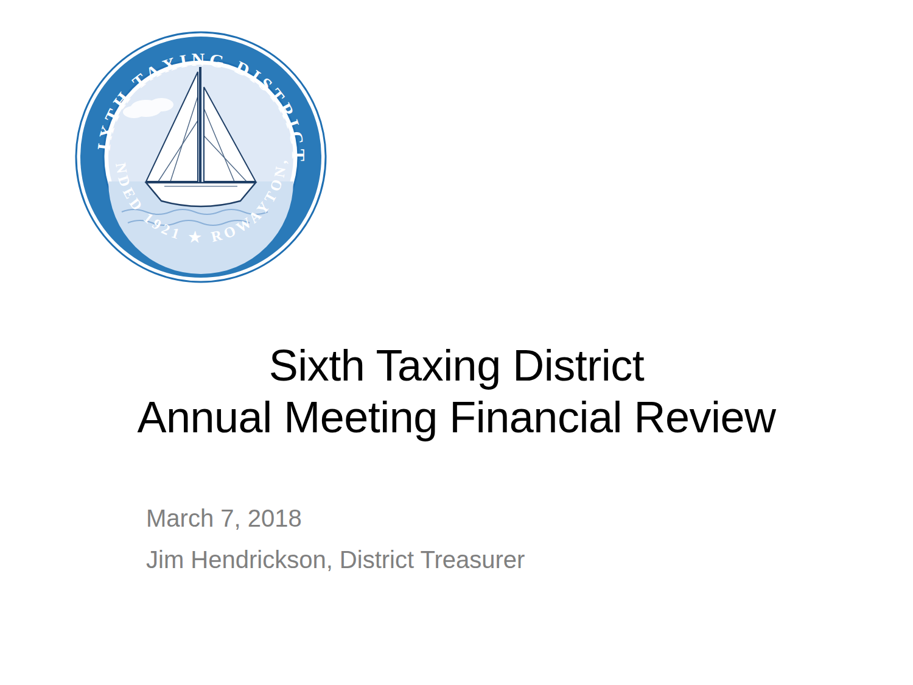SIXTH TAXING DISTRICT FOUNDED 1921 ★ ROWAYTON, CT
Sixth Taxing District
Annual Meeting Financial Review
March 7, 2018
Jim Hendrickson, District Treasurer